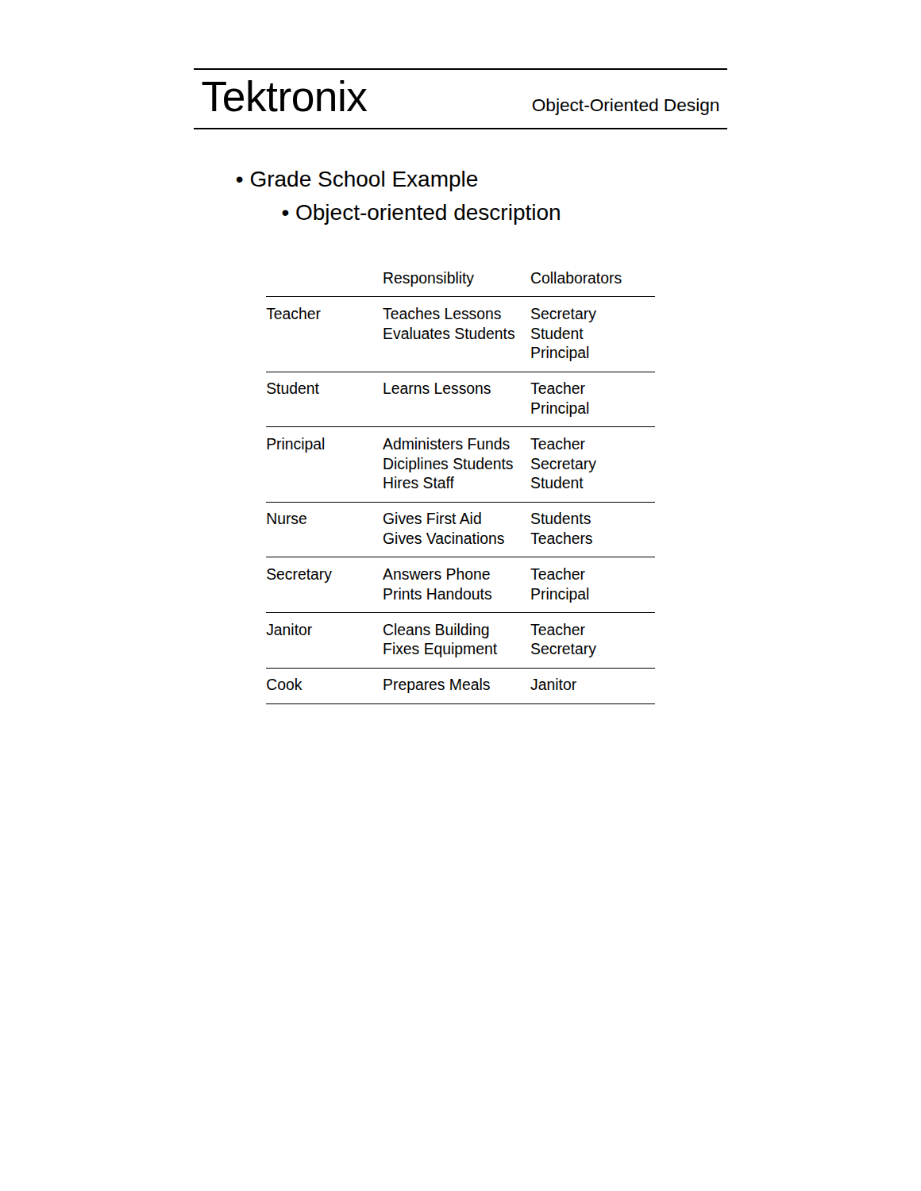Tektronix
Object-Oriented Design
Grade School Example
Object-oriented description
| | Responsiblity | Collaborators |
| --- | --- | --- |
| Teacher | Teaches Lessons Evaluates Students | Secretary Student Principal |
| Student | Learns Lessons | Teacher Principal |
| Principal | Administers Funds Diciplines Students Hires Staff | Teacher Secretary Student |
| Nurse | Gives First Aid Gives Vacinations | Students Teachers |
| Secretary | Answers Phone Prints Handouts | Teacher Principal |
| Janitor | Cleans Building Fixes Equipment | Teacher Secretary |
| Cook | Prepares Meals | Janitor |